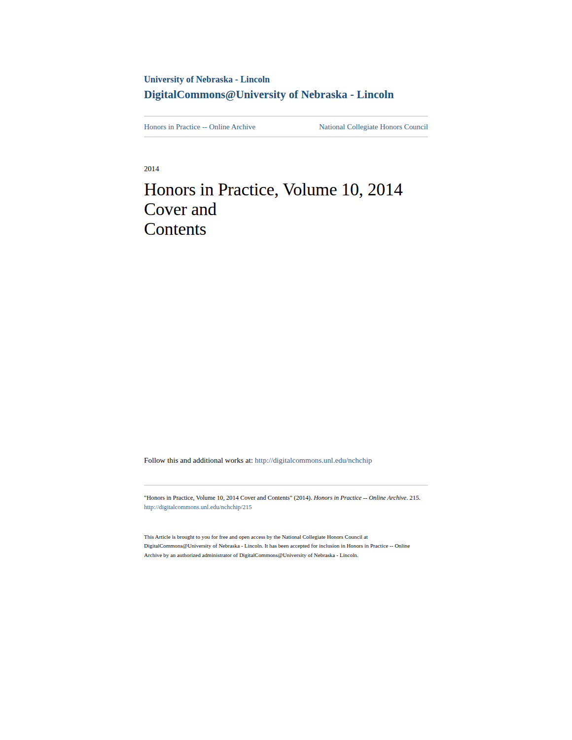University of Nebraska - Lincoln
DigitalCommons@University of Nebraska - Lincoln
Honors in Practice -- Online Archive National Collegiate Honors Council
2014
Honors in Practice, Volume 10, 2014 Cover and
Contents
Follow this and additional works at: http://digitalcommons.unl.edu/nchchip
"Honors in Practice, Volume 10, 2014 Cover and Contents" (2014). Honors in Practice -- Online Archive. 215.
http://digitalcommons.unl.edu/nchchip/215
This Article is brought to you for free and open access by the National Collegiate Honors Council at DigitalCommons@University of Nebraska - Lincoln. It has been accepted for inclusion in Honors in Practice -- Online Archive by an authorized administrator of DigitalCommons@University of Nebraska - Lincoln.